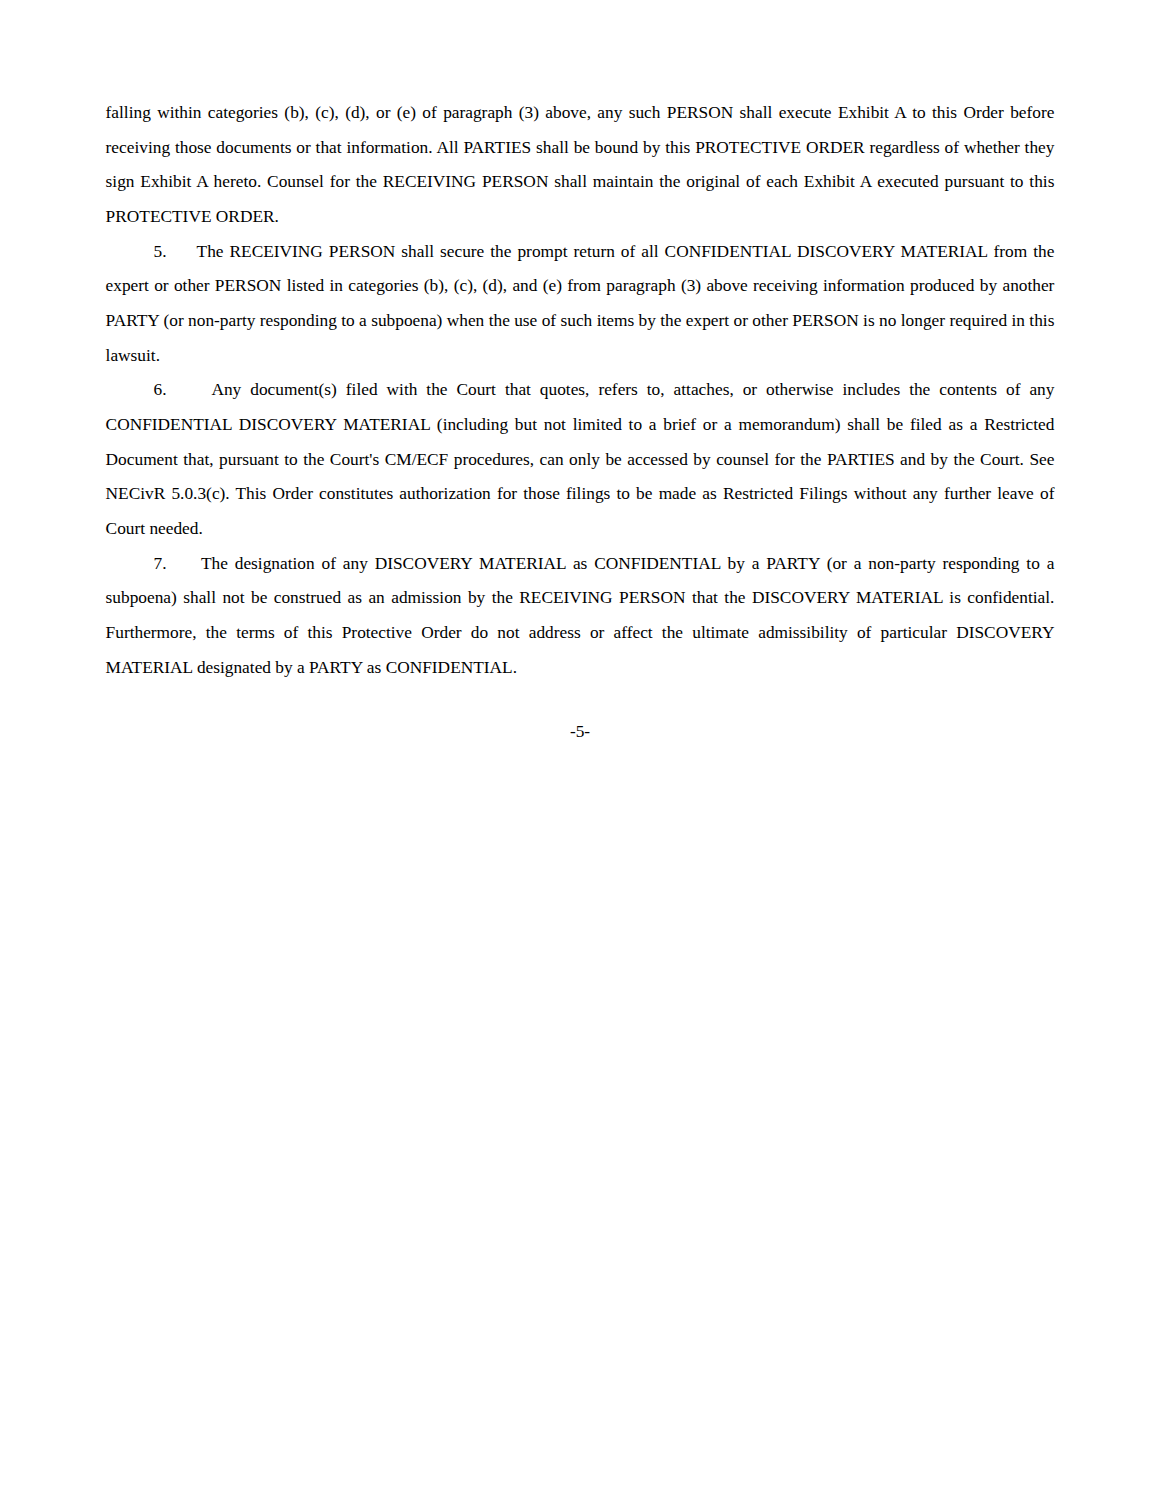falling within categories (b), (c), (d), or (e) of paragraph (3) above, any such PERSON shall execute Exhibit A to this Order before receiving those documents or that information. All PARTIES shall be bound by this PROTECTIVE ORDER regardless of whether they sign Exhibit A hereto. Counsel for the RECEIVING PERSON shall maintain the original of each Exhibit A executed pursuant to this PROTECTIVE ORDER.
5. The RECEIVING PERSON shall secure the prompt return of all CONFIDENTIAL DISCOVERY MATERIAL from the expert or other PERSON listed in categories (b), (c), (d), and (e) from paragraph (3) above receiving information produced by another PARTY (or non-party responding to a subpoena) when the use of such items by the expert or other PERSON is no longer required in this lawsuit.
6. Any document(s) filed with the Court that quotes, refers to, attaches, or otherwise includes the contents of any CONFIDENTIAL DISCOVERY MATERIAL (including but not limited to a brief or a memorandum) shall be filed as a Restricted Document that, pursuant to the Court's CM/ECF procedures, can only be accessed by counsel for the PARTIES and by the Court. See NECivR 5.0.3(c). This Order constitutes authorization for those filings to be made as Restricted Filings without any further leave of Court needed.
7. The designation of any DISCOVERY MATERIAL as CONFIDENTIAL by a PARTY (or a non-party responding to a subpoena) shall not be construed as an admission by the RECEIVING PERSON that the DISCOVERY MATERIAL is confidential. Furthermore, the terms of this Protective Order do not address or affect the ultimate admissibility of particular DISCOVERY MATERIAL designated by a PARTY as CONFIDENTIAL.
-5-